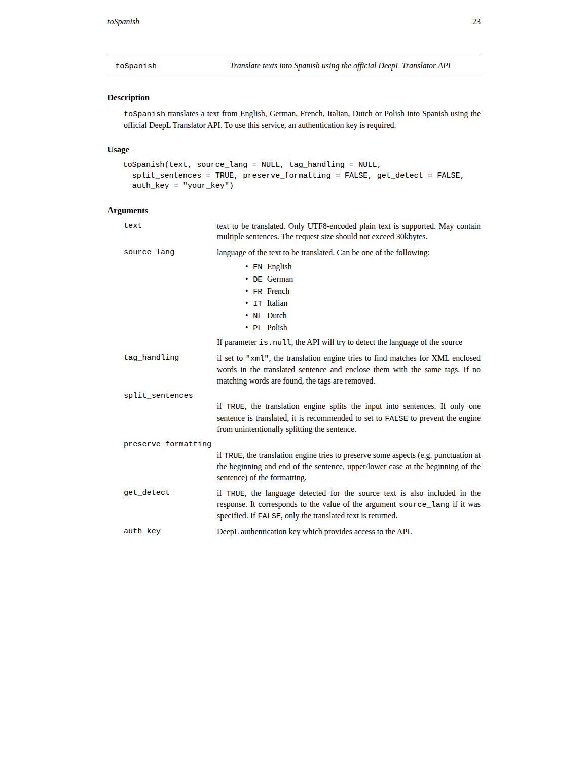toSpanish 23
toSpanish
Translate texts into Spanish using the official DeepL Translator API
Description
toSpanish translates a text from English, German, French, Italian, Dutch or Polish into Spanish using the official DeepL Translator API. To use this service, an authentication key is required.
Usage
toSpanish(text, source_lang = NULL, tag_handling = NULL,
  split_sentences = TRUE, preserve_formatting = FALSE, get_detect = FALSE,
  auth_key = "your_key")
Arguments
text
text to be translated. Only UTF8-encoded plain text is supported. May contain multiple sentences. The request size should not exceed 30kbytes.
source_lang
language of the text to be translated. Can be one of the following:
EN English
DE German
FR French
IT Italian
NL Dutch
PL Polish
If parameter is.null, the API will try to detect the language of the source
tag_handling
if set to "xml", the translation engine tries to find matches for XML enclosed words in the translated sentence and enclose them with the same tags. If no matching words are found, the tags are removed.
split_sentences
if TRUE, the translation engine splits the input into sentences. If only one sentence is translated, it is recommended to set to FALSE to prevent the engine from unintentionally splitting the sentence.
preserve_formatting
if TRUE, the translation engine tries to preserve some aspects (e.g. punctuation at the beginning and end of the sentence, upper/lower case at the beginning of the sentence) of the formatting.
get_detect
if TRUE, the language detected for the source text is also included in the response. It corresponds to the value of the argument source_lang if it was specified. If FALSE, only the translated text is returned.
auth_key
DeepL authentication key which provides access to the API.